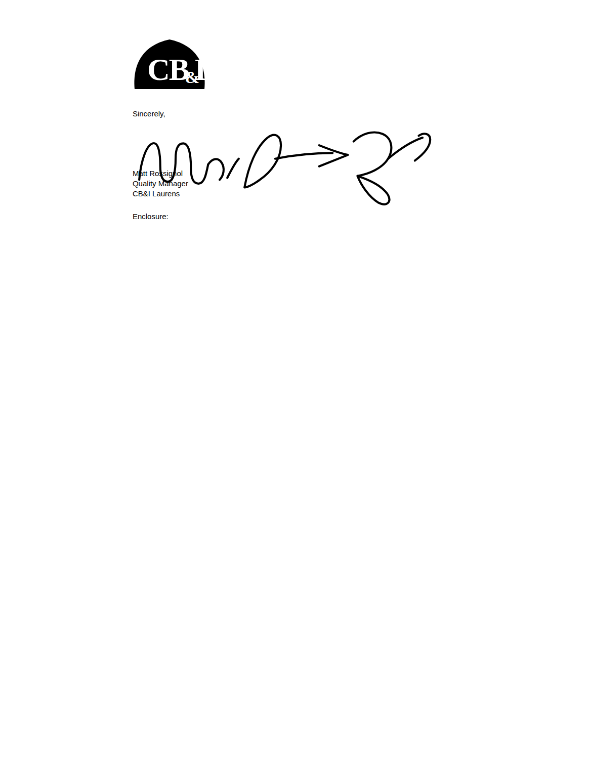CB&I CB & I
Sincerely,
Signature
Matt Rossignol
Quality Manager
CB&I Laurens
Enclosure: